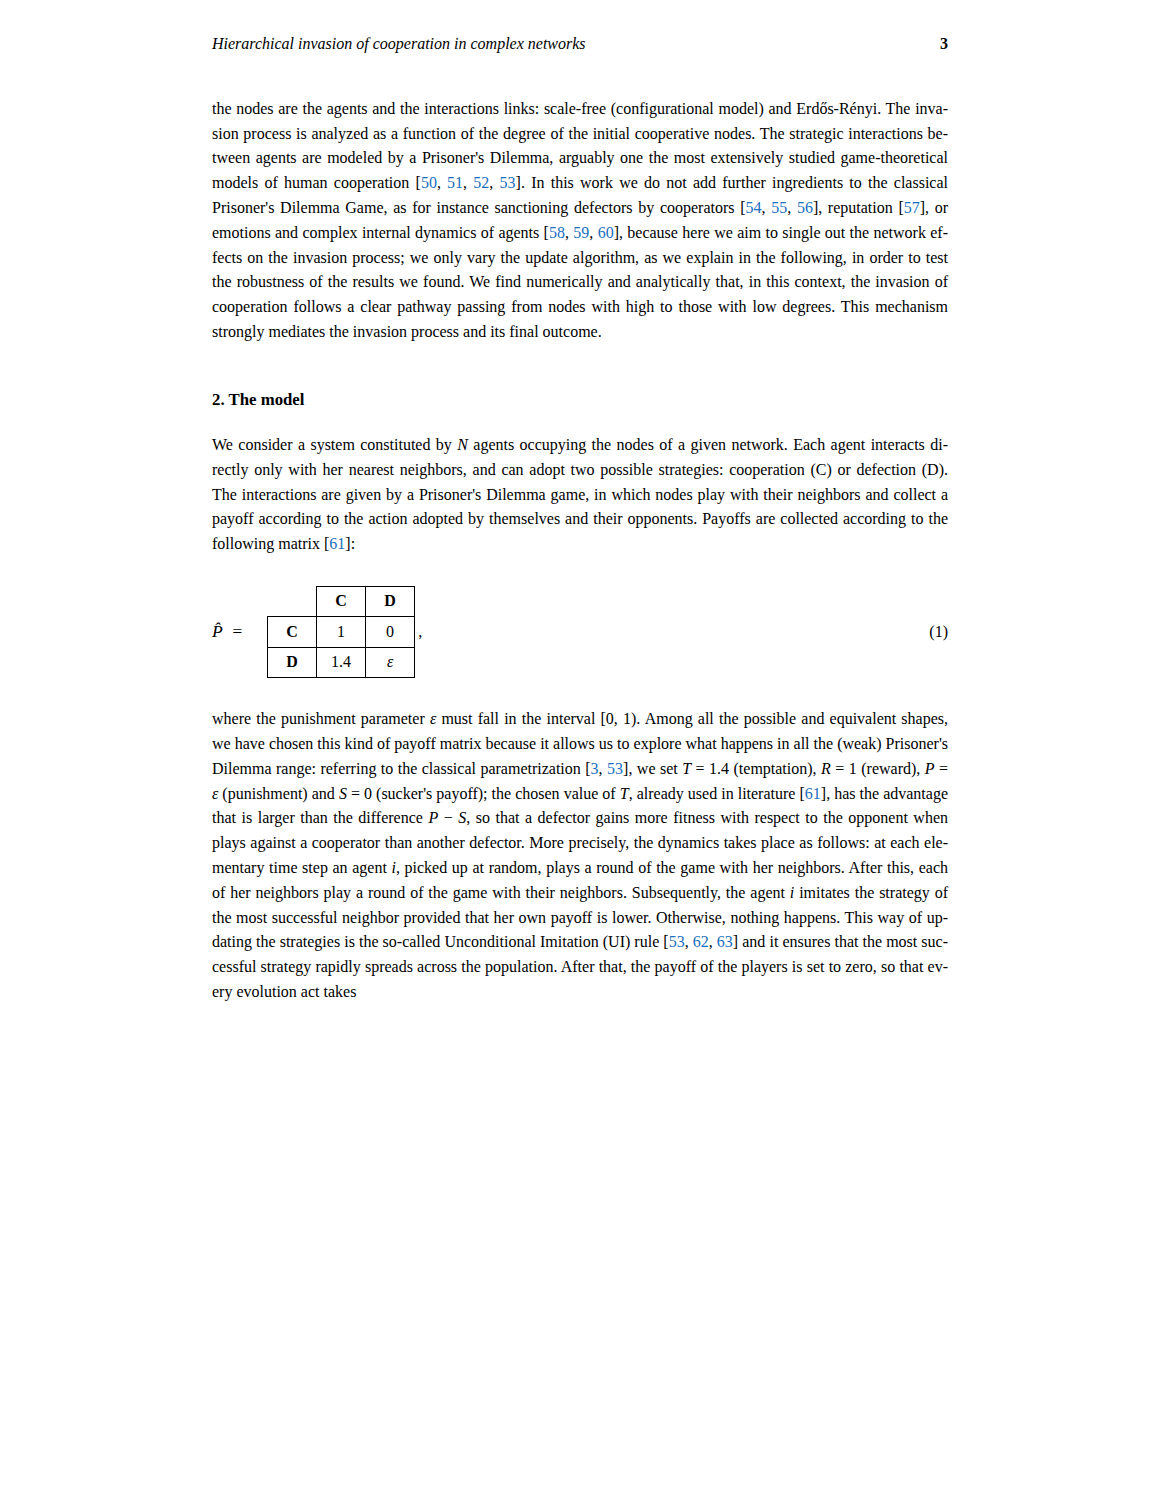Hierarchical invasion of cooperation in complex networks 3
the nodes are the agents and the interactions links: scale-free (configurational model) and Erdős-Rényi. The invasion process is analyzed as a function of the degree of the initial cooperative nodes. The strategic interactions between agents are modeled by a Prisoner's Dilemma, arguably one the most extensively studied game-theoretical models of human cooperation [50, 51, 52, 53]. In this work we do not add further ingredients to the classical Prisoner's Dilemma Game, as for instance sanctioning defectors by cooperators [54, 55, 56], reputation [57], or emotions and complex internal dynamics of agents [58, 59, 60], because here we aim to single out the network effects on the invasion process; we only vary the update algorithm, as we explain in the following, in order to test the robustness of the results we found. We find numerically and analytically that, in this context, the invasion of cooperation follows a clear pathway passing from nodes with high to those with low degrees. This mechanism strongly mediates the invasion process and its final outcome.
2. The model
We consider a system constituted by N agents occupying the nodes of a given network. Each agent interacts directly only with her nearest neighbors, and can adopt two possible strategies: cooperation (C) or defection (D). The interactions are given by a Prisoner's Dilemma game, in which nodes play with their neighbors and collect a payoff according to the action adopted by themselves and their opponents. Payoffs are collected according to the following matrix [61]:
P̂ =
| | C | D |
| --- | --- | --- |
| C | 1 | 0 |
| D | 1.4 | ε |
,
(1)
where the punishment parameter ε must fall in the interval [0, 1). Among all the possible and equivalent shapes, we have chosen this kind of payoff matrix because it allows us to explore what happens in all the (weak) Prisoner's Dilemma range: referring to the classical parametrization [3, 53], we set T = 1.4 (temptation), R = 1 (reward), P = ε (punishment) and S = 0 (sucker's payoff); the chosen value of T, already used in literature [61], has the advantage that is larger than the difference P − S, so that a defector gains more fitness with respect to the opponent when plays against a cooperator than another defector. More precisely, the dynamics takes place as follows: at each elementary time step an agent i, picked up at random, plays a round of the game with her neighbors. After this, each of her neighbors play a round of the game with their neighbors. Subsequently, the agent i imitates the strategy of the most successful neighbor provided that her own payoff is lower. Otherwise, nothing happens. This way of updating the strategies is the so-called Unconditional Imitation (UI) rule [53, 62, 63] and it ensures that the most successful strategy rapidly spreads across the population. After that, the payoff of the players is set to zero, so that every evolution act takes